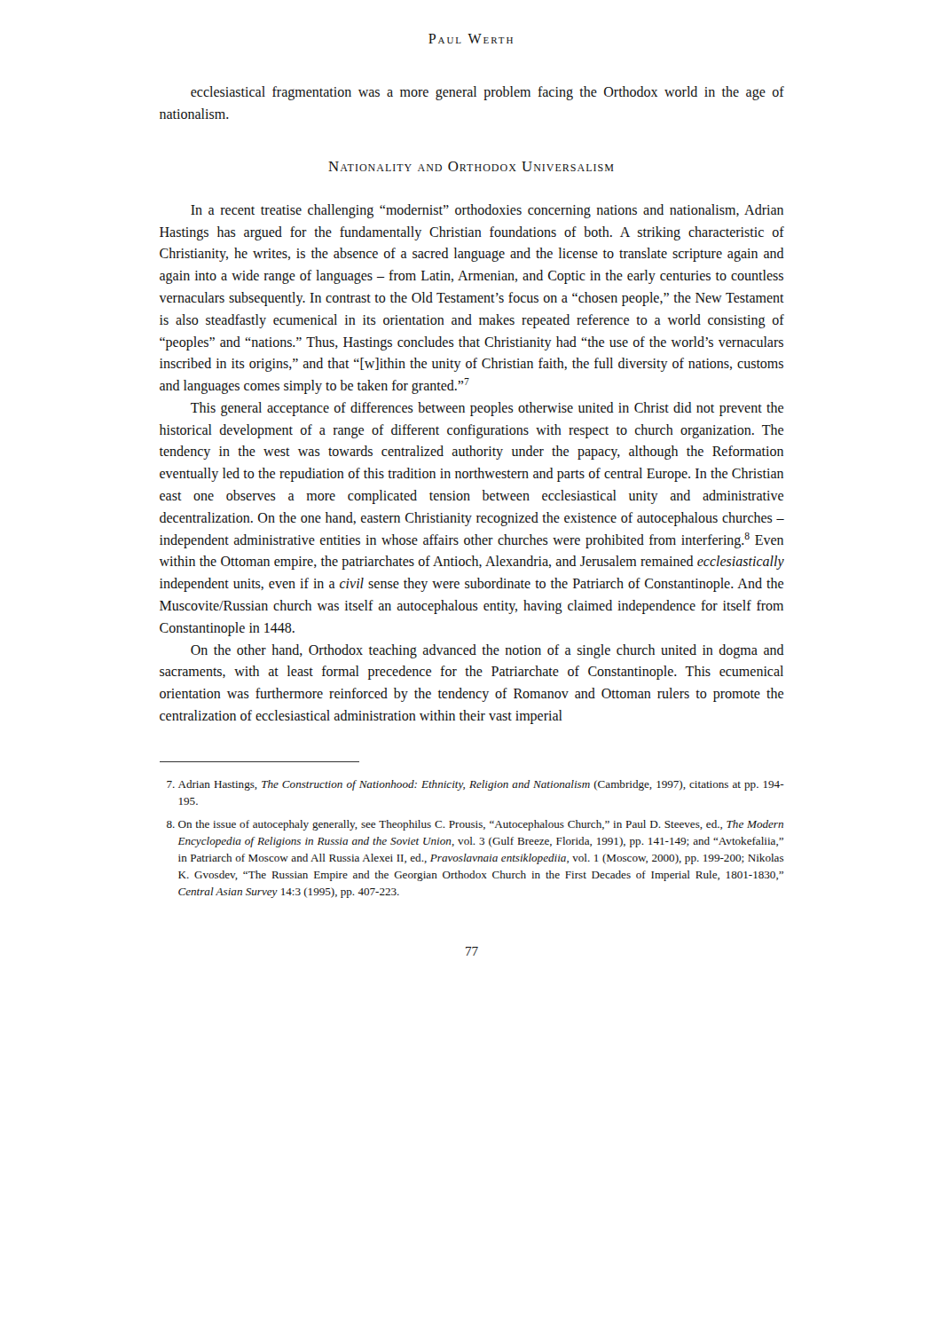Paul Werth
ecclesiastical fragmentation was a more general problem facing the Orthodox world in the age of nationalism.
Nationality and Orthodox Universalism
In a recent treatise challenging “modernist” orthodoxies concerning nations and nationalism, Adrian Hastings has argued for the fundamentally Christian foundations of both. A striking characteristic of Christianity, he writes, is the absence of a sacred language and the license to translate scripture again and again into a wide range of languages – from Latin, Armenian, and Coptic in the early centuries to countless vernaculars subsequently. In contrast to the Old Testament’s focus on a “chosen people,” the New Testament is also steadfastly ecumenical in its orientation and makes repeated reference to a world consisting of “peoples” and “nations.” Thus, Hastings concludes that Christianity had “the use of the world’s vernaculars inscribed in its origins,” and that “[w]ithin the unity of Christian faith, the full diversity of nations, customs and languages comes simply to be taken for granted.”7
This general acceptance of differences between peoples otherwise united in Christ did not prevent the historical development of a range of different configurations with respect to church organization. The tendency in the west was towards centralized authority under the papacy, although the Reformation eventually led to the repudiation of this tradition in northwestern and parts of central Europe. In the Christian east one observes a more complicated tension between ecclesiastical unity and administrative decentralization. On the one hand, eastern Christianity recognized the existence of autocephalous churches – independent administrative entities in whose affairs other churches were prohibited from interfering.8 Even within the Ottoman empire, the patriarchates of Antioch, Alexandria, and Jerusalem remained ecclesiastically independent units, even if in a civil sense they were subordinate to the Patriarch of Constantinople. And the Muscovite/Russian church was itself an autocephalous entity, having claimed independence for itself from Constantinople in 1448.
On the other hand, Orthodox teaching advanced the notion of a single church united in dogma and sacraments, with at least formal precedence for the Patriarchate of Constantinople. This ecumenical orientation was furthermore reinforced by the tendency of Romanov and Ottoman rulers to promote the centralization of ecclesiastical administration within their vast imperial
Adrian Hastings, The Construction of Nationhood: Ethnicity, Religion and Nationalism (Cambridge, 1997), citations at pp. 194-195.
On the issue of autocephaly generally, see Theophilus C. Prousis, “Autocephalous Church,” in Paul D. Steeves, ed., The Modern Encyclopedia of Religions in Russia and the Soviet Union, vol. 3 (Gulf Breeze, Florida, 1991), pp. 141-149; and “Avtokefaliia,” in Patriarch of Moscow and All Russia Alexei II, ed., Pravoslavnaia entsiklopediia, vol. 1 (Moscow, 2000), pp. 199-200; Nikolas K. Gvosdev, “The Russian Empire and the Georgian Orthodox Church in the First Decades of Imperial Rule, 1801-1830,” Central Asian Survey 14:3 (1995), pp. 407-223.
77